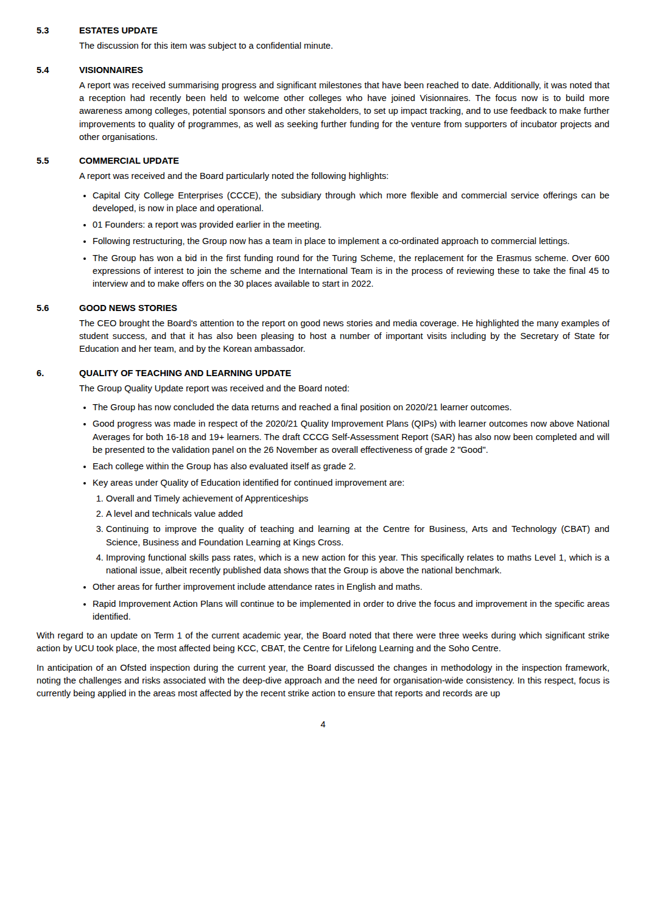5.3
Estates Update
The discussion for this item was subject to a confidential minute.
5.4
Visionnaires
A report was received summarising progress and significant milestones that have been reached to date. Additionally, it was noted that a reception had recently been held to welcome other colleges who have joined Visionnaires. The focus now is to build more awareness among colleges, potential sponsors and other stakeholders, to set up impact tracking, and to use feedback to make further improvements to quality of programmes, as well as seeking further funding for the venture from supporters of incubator projects and other organisations.
5.5
Commercial Update
A report was received and the Board particularly noted the following highlights:
Capital City College Enterprises (CCCE), the subsidiary through which more flexible and commercial service offerings can be developed, is now in place and operational.
01 Founders: a report was provided earlier in the meeting.
Following restructuring, the Group now has a team in place to implement a co-ordinated approach to commercial lettings.
The Group has won a bid in the first funding round for the Turing Scheme, the replacement for the Erasmus scheme. Over 600 expressions of interest to join the scheme and the International Team is in the process of reviewing these to take the final 45 to interview and to make offers on the 30 places available to start in 2022.
5.6
Good News Stories
The CEO brought the Board's attention to the report on good news stories and media coverage. He highlighted the many examples of student success, and that it has also been pleasing to host a number of important visits including by the Secretary of State for Education and her team, and by the Korean ambassador.
6.
Quality of Teaching and Learning Update
The Group Quality Update report was received and the Board noted:
The Group has now concluded the data returns and reached a final position on 2020/21 learner outcomes.
Good progress was made in respect of the 2020/21 Quality Improvement Plans (QIPs) with learner outcomes now above National Averages for both 16-18 and 19+ learners. The draft CCCG Self-Assessment Report (SAR) has also now been completed and will be presented to the validation panel on the 26 November as overall effectiveness of grade 2 "Good".
Each college within the Group has also evaluated itself as grade 2.
Key areas under Quality of Education identified for continued improvement are:
Overall and Timely achievement of Apprenticeships
A level and technicals value added
Continuing to improve the quality of teaching and learning at the Centre for Business, Arts and Technology (CBAT) and Science, Business and Foundation Learning at Kings Cross.
Improving functional skills pass rates, which is a new action for this year. This specifically relates to maths Level 1, which is a national issue, albeit recently published data shows that the Group is above the national benchmark.
Other areas for further improvement include attendance rates in English and maths.
Rapid Improvement Action Plans will continue to be implemented in order to drive the focus and improvement in the specific areas identified.
With regard to an update on Term 1 of the current academic year, the Board noted that there were three weeks during which significant strike action by UCU took place, the most affected being KCC, CBAT, the Centre for Lifelong Learning and the Soho Centre.
In anticipation of an Ofsted inspection during the current year, the Board discussed the changes in methodology in the inspection framework, noting the challenges and risks associated with the deep-dive approach and the need for organisation-wide consistency. In this respect, focus is currently being applied in the areas most affected by the recent strike action to ensure that reports and records are up
4